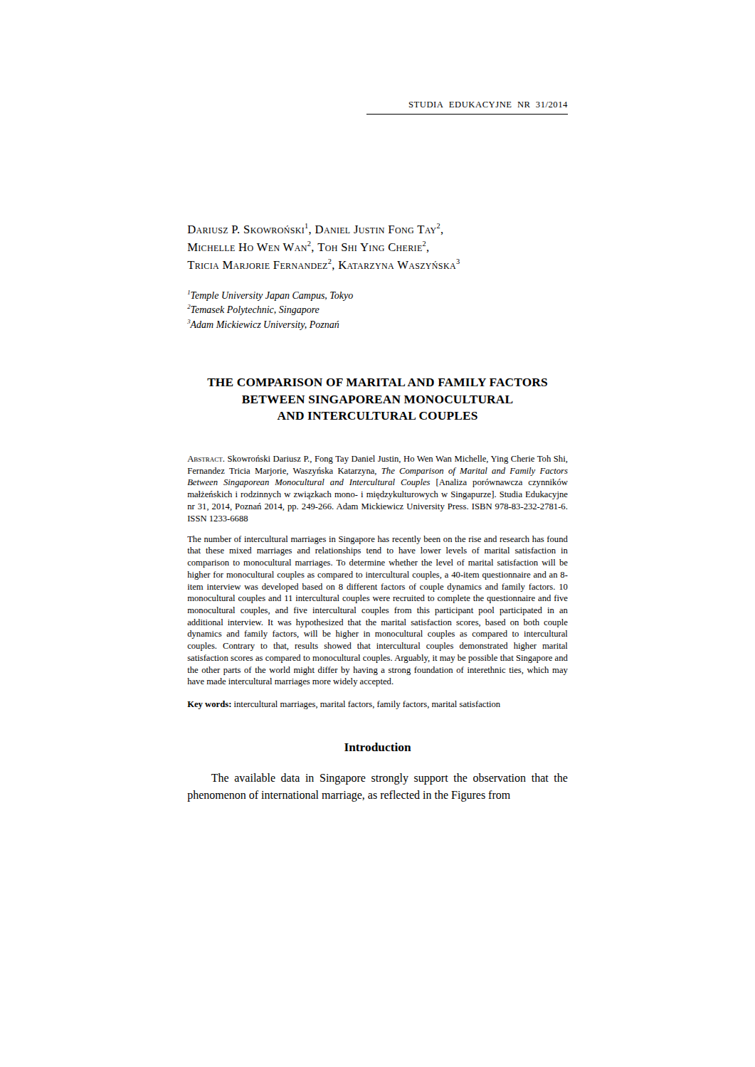STUDIA EDUKACYJNE NR 31/2014
Dariusz P. Skowroński1, Daniel Justin Fong Tay2,
Michelle Ho Wen Wan2, Toh Shi Ying Cherie2,
Tricia Marjorie Fernandez2, Katarzyna Waszyńska3
1Temple University Japan Campus, Tokyo
2Temasek Polytechnic, Singapore
3Adam Mickiewicz University, Poznań
The Comparison of Marital and Family Factors
Between Singaporean Monocultural
and Intercultural Couples
Abstract. Skowroński Dariusz P., Fong Tay Daniel Justin, Ho Wen Wan Michelle, Ying Cherie Toh Shi, Fernandez Tricia Marjorie, Waszyńska Katarzyna, The Comparison of Marital and Family Factors Between Singaporean Monocultural and Intercultural Couples [Analiza porównawcza czynników małżeńskich i rodzinnych w związkach mono- i międzykulturowych w Singapurze]. Studia Edukacyjne nr 31, 2014, Poznań 2014, pp. 249-266. Adam Mickiewicz University Press. ISBN 978-83-232-2781-6. ISSN 1233-6688
The number of intercultural marriages in Singapore has recently been on the rise and research has found that these mixed marriages and relationships tend to have lower levels of marital satisfaction in comparison to monocultural marriages. To determine whether the level of marital satisfaction will be higher for monocultural couples as compared to intercultural couples, a 40-item questionnaire and an 8-item interview was developed based on 8 different factors of couple dynamics and family factors. 10 monocultural couples and 11 intercultural couples were recruited to complete the questionnaire and five monocultural couples, and five intercultural couples from this participant pool participated in an additional interview. It was hypothesized that the marital satisfaction scores, based on both couple dynamics and family factors, will be higher in monocultural couples as compared to intercultural couples. Contrary to that, results showed that intercultural couples demonstrated higher marital satisfaction scores as compared to monocultural couples. Arguably, it may be possible that Singapore and the other parts of the world might differ by having a strong foundation of interethnic ties, which may have made intercultural marriages more widely accepted.
Key words: intercultural marriages, marital factors, family factors, marital satisfaction
Introduction
The available data in Singapore strongly support the observation that the phenomenon of international marriage, as reflected in the Figures from